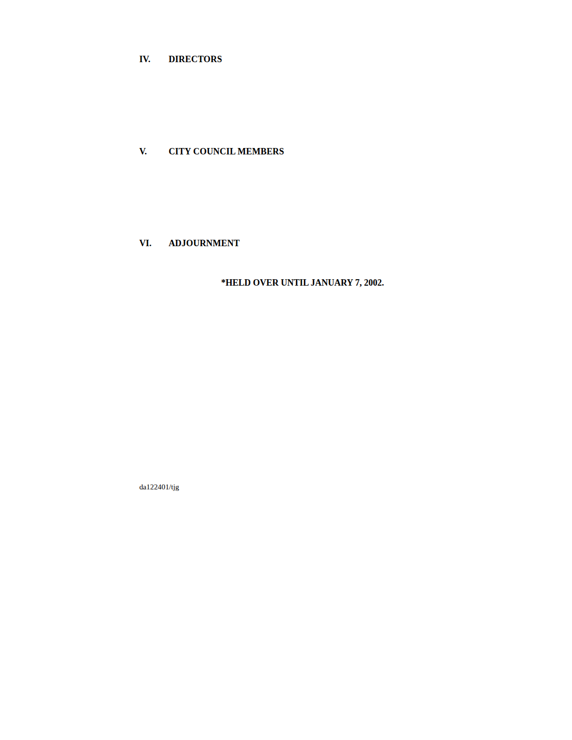IV. DIRECTORS
V. CITY COUNCIL MEMBERS
VI. ADJOURNMENT
*HELD OVER UNTIL JANUARY 7, 2002.
da122401/tjg